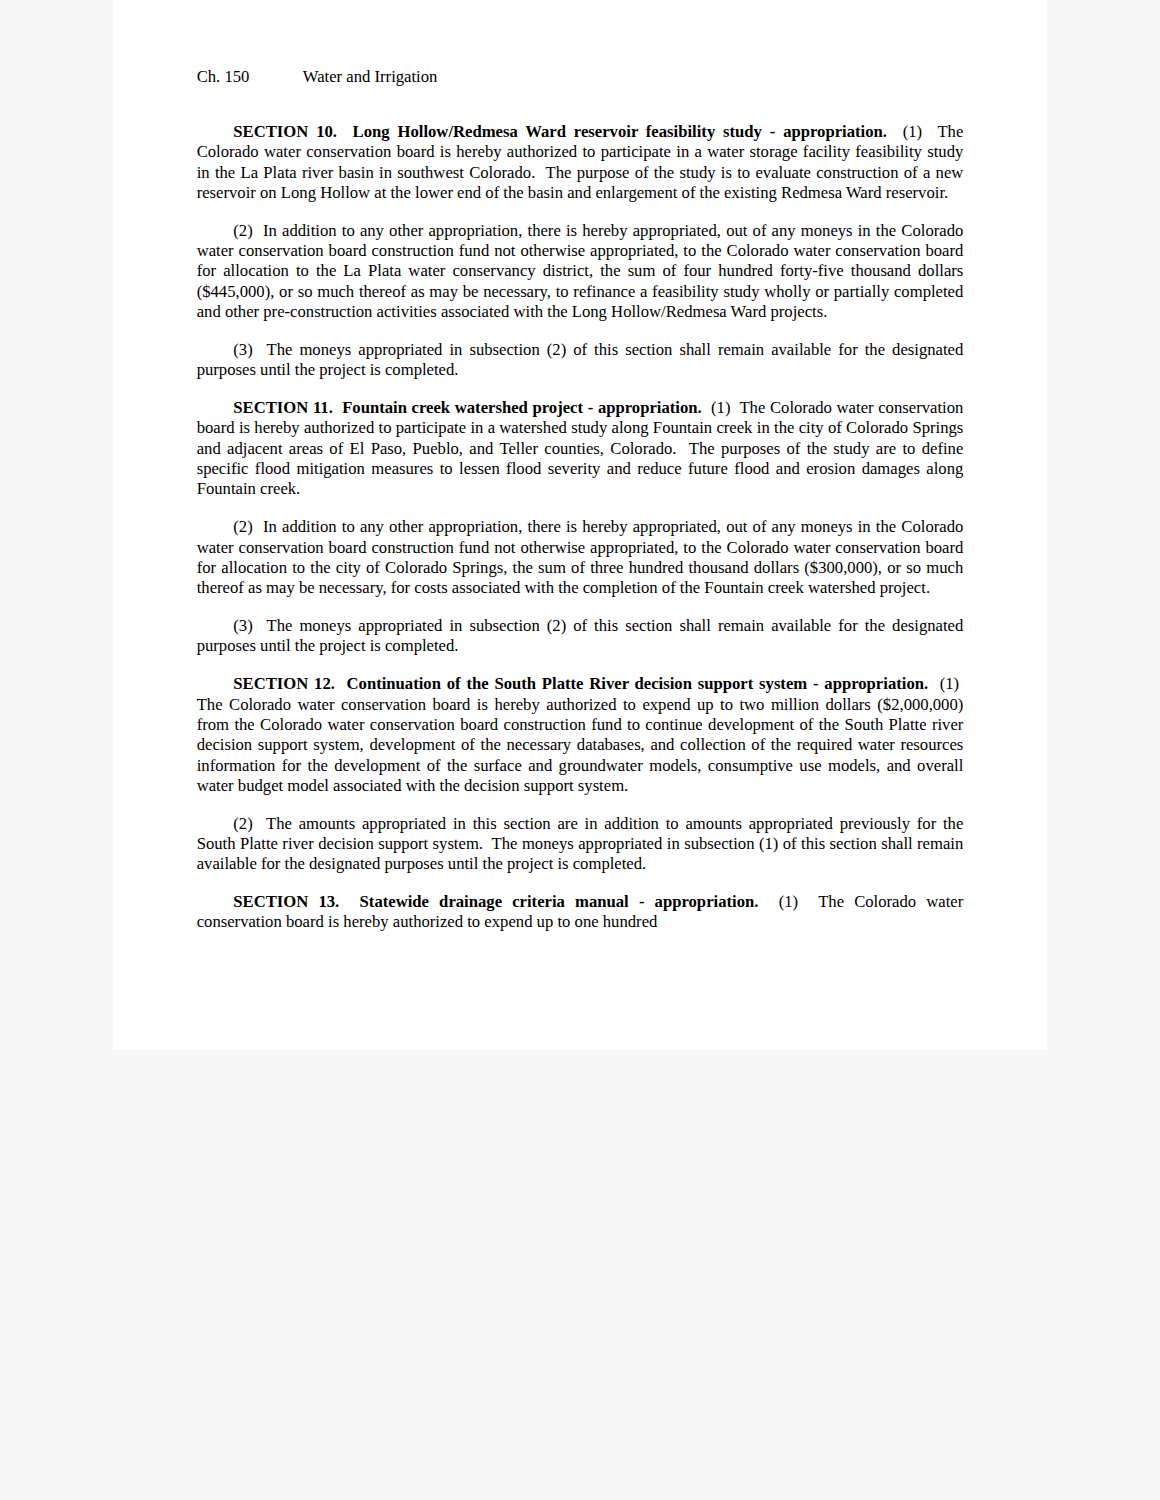Ch. 150 Water and Irrigation
SECTION 10. Long Hollow/Redmesa Ward reservoir feasibility study - appropriation. (1) The Colorado water conservation board is hereby authorized to participate in a water storage facility feasibility study in the La Plata river basin in southwest Colorado. The purpose of the study is to evaluate construction of a new reservoir on Long Hollow at the lower end of the basin and enlargement of the existing Redmesa Ward reservoir.
(2) In addition to any other appropriation, there is hereby appropriated, out of any moneys in the Colorado water conservation board construction fund not otherwise appropriated, to the Colorado water conservation board for allocation to the La Plata water conservancy district, the sum of four hundred forty-five thousand dollars ($445,000), or so much thereof as may be necessary, to refinance a feasibility study wholly or partially completed and other pre-construction activities associated with the Long Hollow/Redmesa Ward projects.
(3) The moneys appropriated in subsection (2) of this section shall remain available for the designated purposes until the project is completed.
SECTION 11. Fountain creek watershed project - appropriation. (1) The Colorado water conservation board is hereby authorized to participate in a watershed study along Fountain creek in the city of Colorado Springs and adjacent areas of El Paso, Pueblo, and Teller counties, Colorado. The purposes of the study are to define specific flood mitigation measures to lessen flood severity and reduce future flood and erosion damages along Fountain creek.
(2) In addition to any other appropriation, there is hereby appropriated, out of any moneys in the Colorado water conservation board construction fund not otherwise appropriated, to the Colorado water conservation board for allocation to the city of Colorado Springs, the sum of three hundred thousand dollars ($300,000), or so much thereof as may be necessary, for costs associated with the completion of the Fountain creek watershed project.
(3) The moneys appropriated in subsection (2) of this section shall remain available for the designated purposes until the project is completed.
SECTION 12. Continuation of the South Platte River decision support system - appropriation. (1) The Colorado water conservation board is hereby authorized to expend up to two million dollars ($2,000,000) from the Colorado water conservation board construction fund to continue development of the South Platte river decision support system, development of the necessary databases, and collection of the required water resources information for the development of the surface and groundwater models, consumptive use models, and overall water budget model associated with the decision support system.
(2) The amounts appropriated in this section are in addition to amounts appropriated previously for the South Platte river decision support system. The moneys appropriated in subsection (1) of this section shall remain available for the designated purposes until the project is completed.
SECTION 13. Statewide drainage criteria manual - appropriation. (1) The Colorado water conservation board is hereby authorized to expend up to one hundred